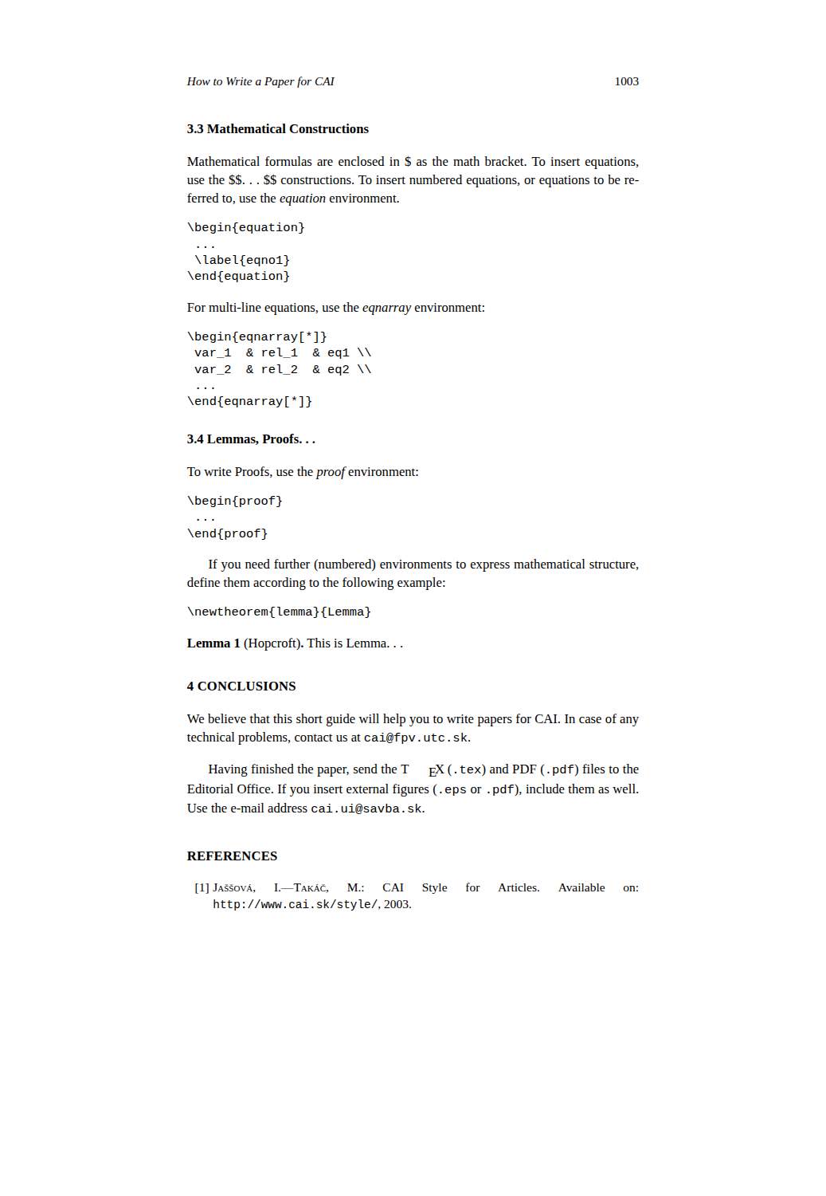How to Write a Paper for CAI 1003
3.3 Mathematical Constructions
Mathematical formulas are enclosed in $ as the math bracket. To insert equations, use the $$. . . $$ constructions. To insert numbered equations, or equations to be referred to, use the equation environment.
\begin{equation} ... \label{eqno1} \end{equation}
For multi-line equations, use the eqnarray environment:
\begin{eqnarray[*]} var_1 & rel_1 & eq1 \\ var_2 & rel_2 & eq2 \\ ... \end{eqnarray[*]}
3.4 Lemmas, Proofs. . .
To write Proofs, use the proof environment:
\begin{proof} ... \end{proof}
If you need further (numbered) environments to express mathematical structure, define them according to the following example:
\newtheorem{lemma}{Lemma}
Lemma 1 (Hopcroft). This is Lemma. . .
4 CONCLUSIONS
We believe that this short guide will help you to write papers for CAI. In case of any technical problems, contact us at cai@fpv.utc.sk.
Having finished the paper, send the TEX (.tex) and PDF (.pdf) files to the Editorial Office. If you insert external figures (.eps or .pdf), include them as well. Use the e-mail address cai.ui@savba.sk.
REFERENCES
[1]
Jaššová, I.—Takáč, M.: CAI Style for Articles. Available on:
http://www.cai.sk/style/, 2003.